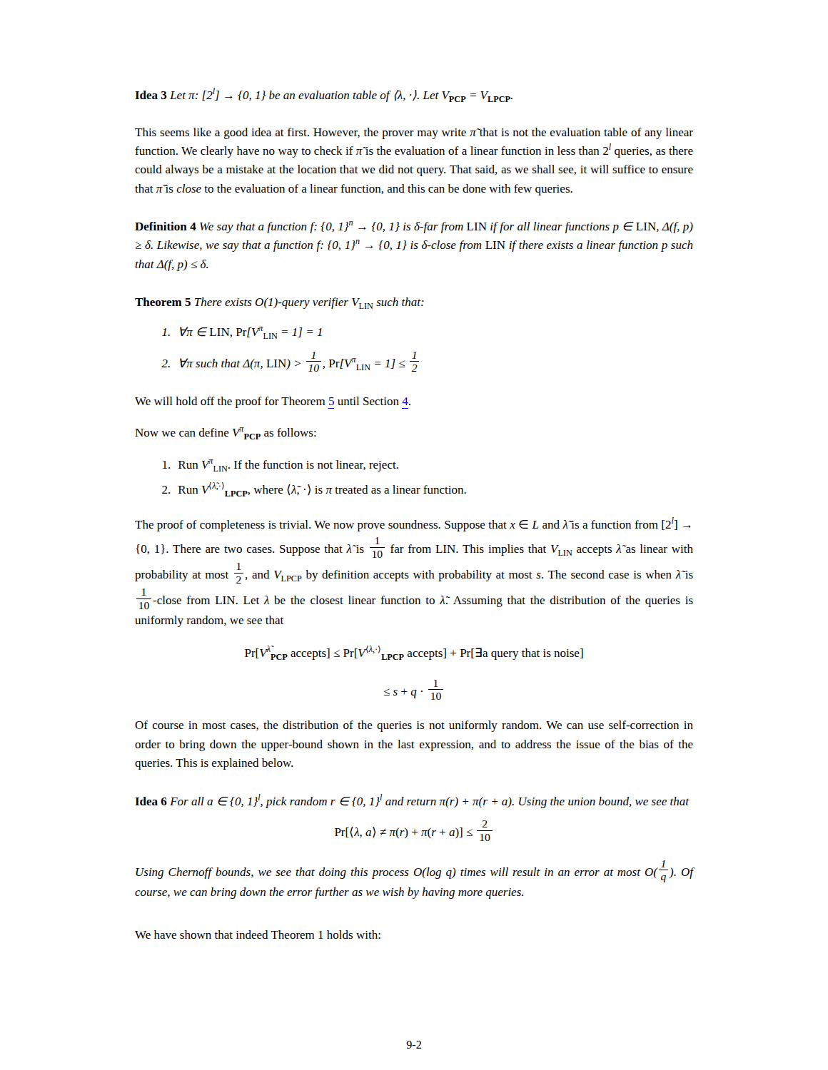Idea 3 Let π: [2l] → {0, 1} be an evaluation table of ⟨λ, ·⟩. Let VPCP = VLPCP.
This seems like a good idea at first. However, the prover may write π̃ that is not the evaluation table of any linear function. We clearly have no way to check if π̃ is the evaluation of a linear function in less than 2l queries, as there could always be a mistake at the location that we did not query. That said, as we shall see, it will suffice to ensure that π̃ is close to the evaluation of a linear function, and this can be done with few queries.
Definition 4 We say that a function f: {0, 1}n → {0, 1} is δ-far from LIN if for all linear functions p ∈ LIN, Δ(f, p) ≥ δ. Likewise, we say that a function f: {0, 1}n → {0, 1} is δ-close from LIN if there exists a linear function p such that Δ(f, p) ≤ δ.
Theorem 5 There exists O(1)-query verifier VLIN such that:
∀π ∈ LIN, Pr[VπLIN = 1] = 1
∀π such that Δ(π, LIN) > 110, Pr[VπLIN = 1] ≤ 12
We will hold off the proof for Theorem 5 until Section 4.
Now we can define VπPCP as follows:
Run VπLIN. If the function is not linear, reject.
Run V⟨λ̃,·⟩LPCP, where ⟨λ̃, ·⟩ is π treated as a linear function.
The proof of completeness is trivial. We now prove soundness. Suppose that x ∈ L and λ̃ is a function from [2l] → {0, 1}. There are two cases. Suppose that λ̃ is 110 far from LIN. This implies that VLIN accepts λ̃ as linear with probability at most 12, and VLPCP by definition accepts with probability at most s. The second case is when λ̃ is 110-close from LIN. Let λ be the closest linear function to λ̃. Assuming that the distribution of the queries is uniformly random, we see that
Pr[Vλ̃PCP accepts] ≤ Pr[V⟨λ,·⟩LPCP accepts] + Pr[∃a query that is noise]
≤ s + q · 110
Of course in most cases, the distribution of the queries is not uniformly random. We can use self-correction in order to bring down the upper-bound shown in the last expression, and to address the issue of the bias of the queries. This is explained below.
Idea 6 For all a ∈ {0, 1}l, pick random r ∈ {0, 1}l and return π(r) + π(r + a). Using the union bound, we see that
Pr[⟨λ, a⟩ ≠ π(r) + π(r + a)] ≤ 210
Using Chernoff bounds, we see that doing this process O(log q) times will result in an error at most O(1 q). Of course, we can bring down the error further as we wish by having more queries.
We have shown that indeed Theorem 1 holds with:
9-2